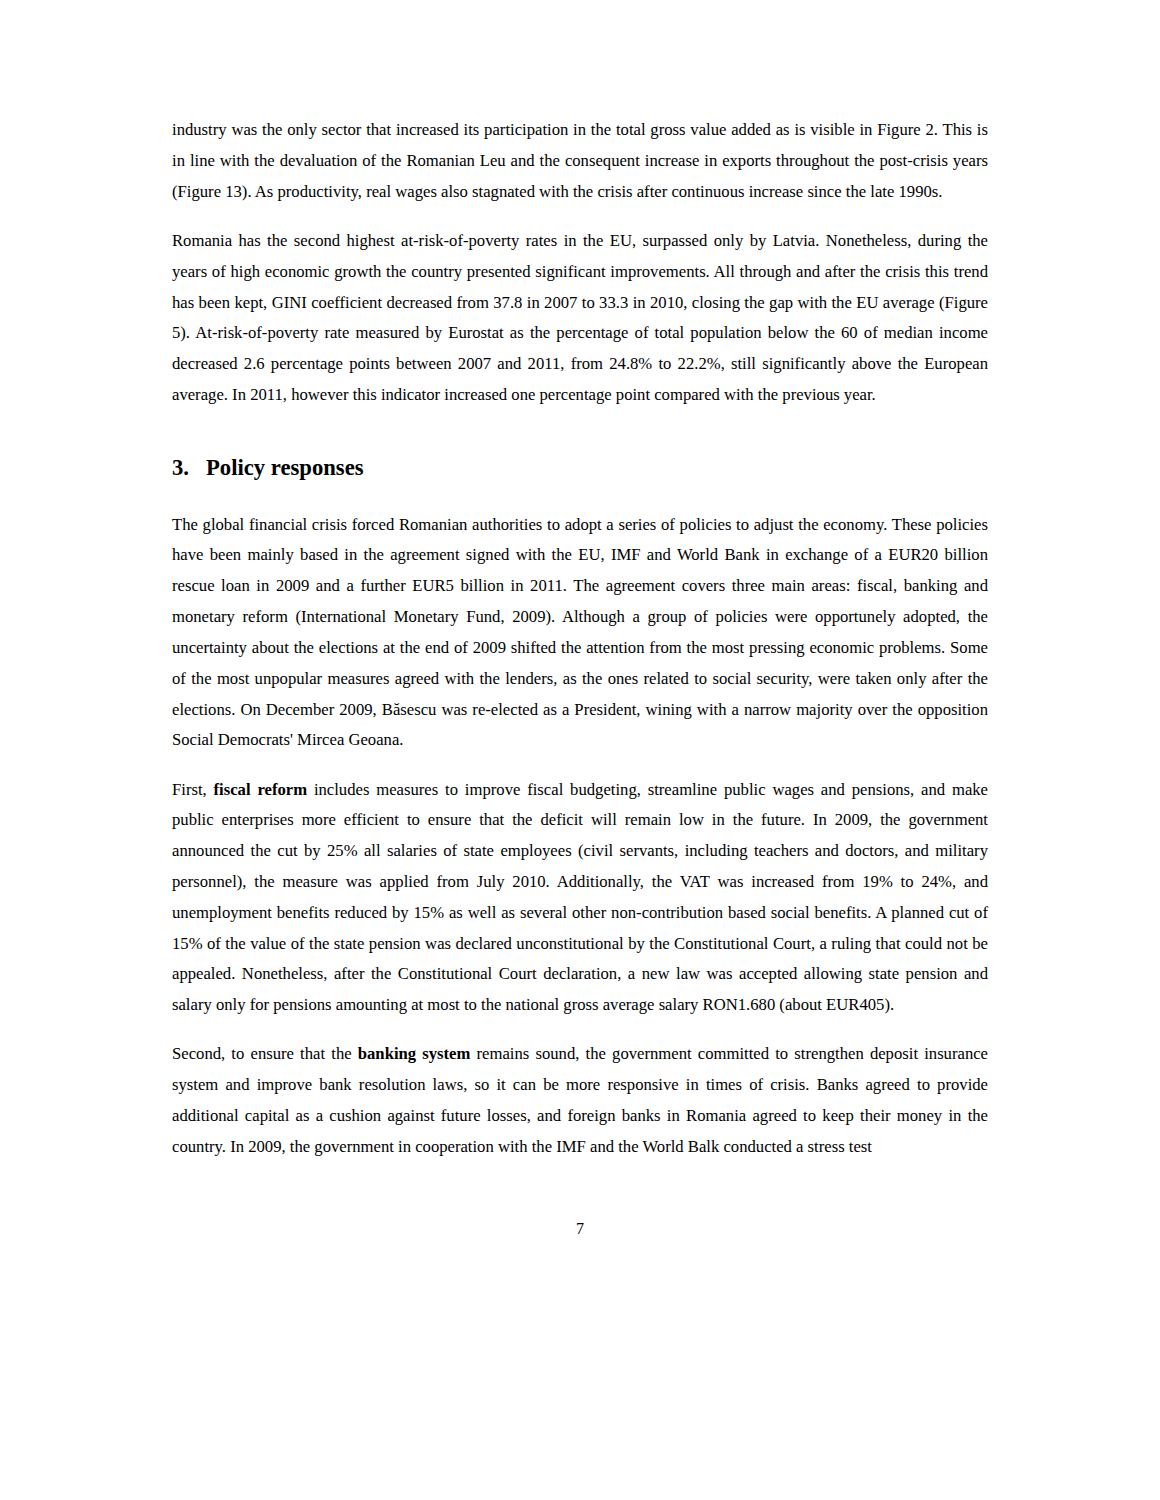industry was the only sector that increased its participation in the total gross value added as is visible in Figure 2. This is in line with the devaluation of the Romanian Leu and the consequent increase in exports throughout the post-crisis years (Figure 13). As productivity, real wages also stagnated with the crisis after continuous increase since the late 1990s.
Romania has the second highest at-risk-of-poverty rates in the EU, surpassed only by Latvia. Nonetheless, during the years of high economic growth the country presented significant improvements. All through and after the crisis this trend has been kept, GINI coefficient decreased from 37.8 in 2007 to 33.3 in 2010, closing the gap with the EU average (Figure 5). At-risk-of-poverty rate measured by Eurostat as the percentage of total population below the 60 of median income decreased 2.6 percentage points between 2007 and 2011, from 24.8% to 22.2%, still significantly above the European average. In 2011, however this indicator increased one percentage point compared with the previous year.
3. Policy responses
The global financial crisis forced Romanian authorities to adopt a series of policies to adjust the economy. These policies have been mainly based in the agreement signed with the EU, IMF and World Bank in exchange of a EUR20 billion rescue loan in 2009 and a further EUR5 billion in 2011. The agreement covers three main areas: fiscal, banking and monetary reform (International Monetary Fund, 2009). Although a group of policies were opportunely adopted, the uncertainty about the elections at the end of 2009 shifted the attention from the most pressing economic problems. Some of the most unpopular measures agreed with the lenders, as the ones related to social security, were taken only after the elections. On December 2009, Băsescu was re-elected as a President, wining with a narrow majority over the opposition Social Democrats' Mircea Geoana.
First, fiscal reform includes measures to improve fiscal budgeting, streamline public wages and pensions, and make public enterprises more efficient to ensure that the deficit will remain low in the future. In 2009, the government announced the cut by 25% all salaries of state employees (civil servants, including teachers and doctors, and military personnel), the measure was applied from July 2010. Additionally, the VAT was increased from 19% to 24%, and unemployment benefits reduced by 15% as well as several other non-contribution based social benefits. A planned cut of 15% of the value of the state pension was declared unconstitutional by the Constitutional Court, a ruling that could not be appealed. Nonetheless, after the Constitutional Court declaration, a new law was accepted allowing state pension and salary only for pensions amounting at most to the national gross average salary RON1.680 (about EUR405).
Second, to ensure that the banking system remains sound, the government committed to strengthen deposit insurance system and improve bank resolution laws, so it can be more responsive in times of crisis. Banks agreed to provide additional capital as a cushion against future losses, and foreign banks in Romania agreed to keep their money in the country. In 2009, the government in cooperation with the IMF and the World Balk conducted a stress test
7